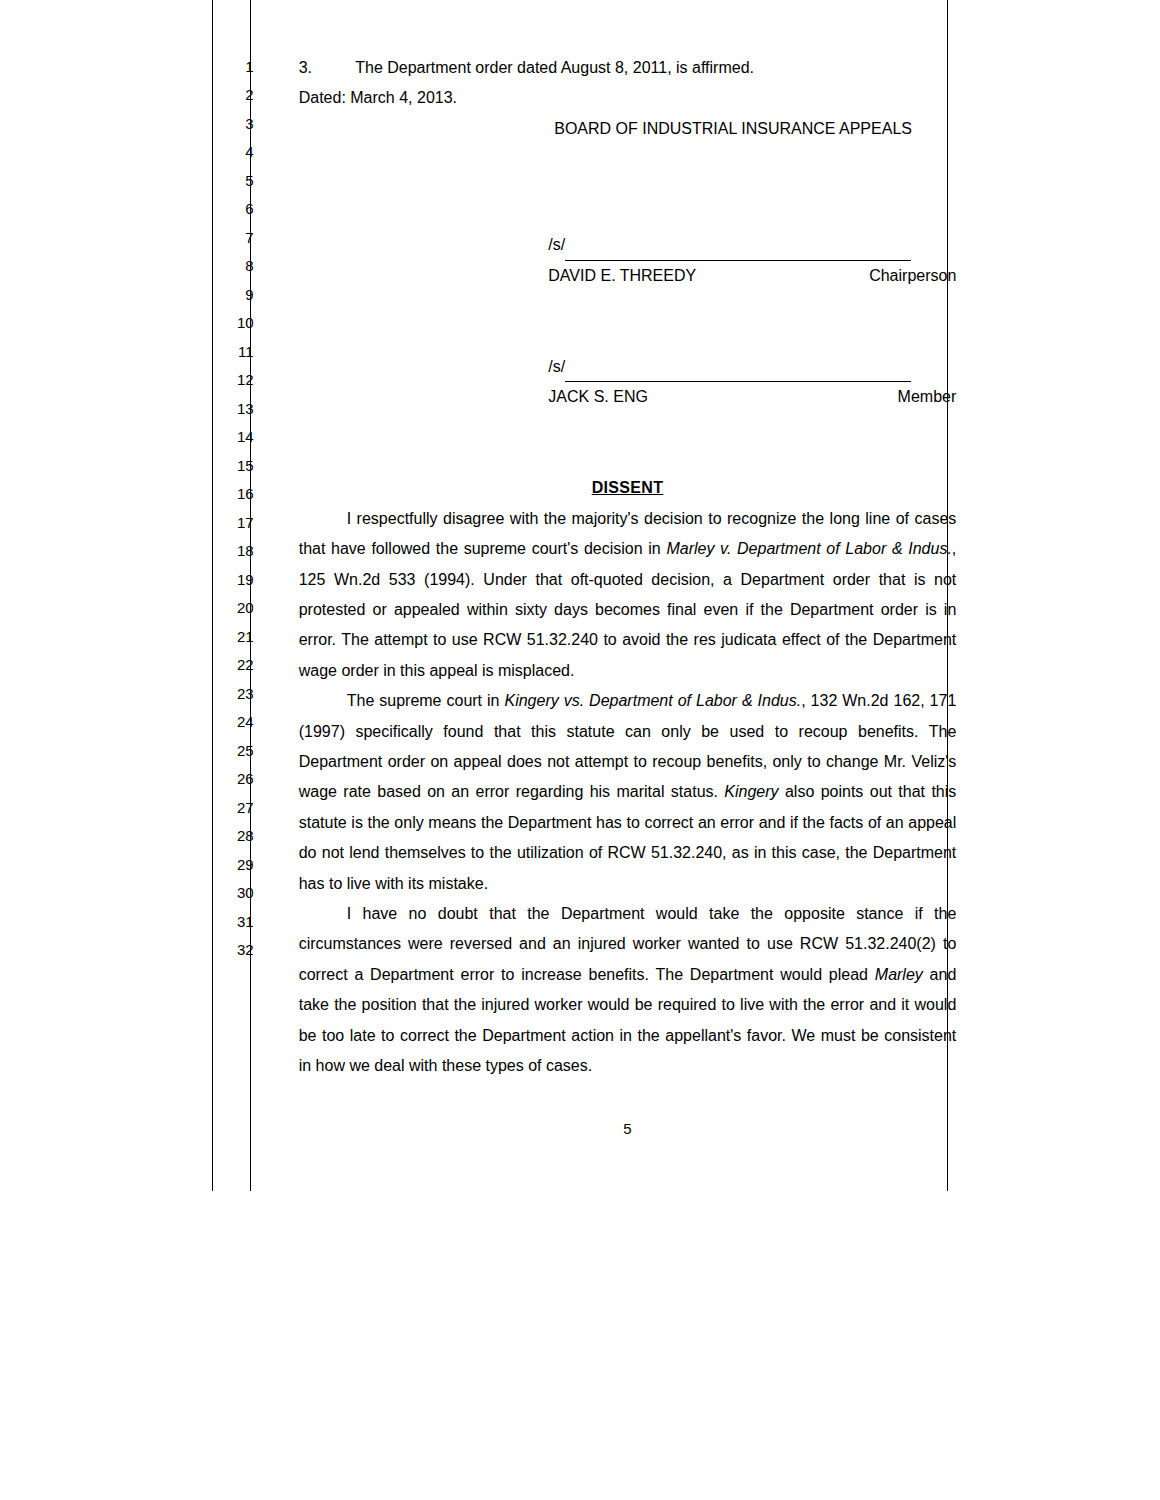1
2
3
4
5
6
7
8
9
10
11
12
13
14
15
16
17
18
19
20
21
22
23
24
25
26
27
28
29
30
31
32
3. The Department order dated August 8, 2011, is affirmed.
Dated: March 4, 2013.
BOARD OF INDUSTRIAL INSURANCE APPEALS
/s/
DAVID E. THREEDY Chairperson
/s/
JACK S. ENG Member
DISSENT
I respectfully disagree with the majority's decision to recognize the long line of cases that have followed the supreme court's decision in Marley v. Department of Labor & Indus., 125 Wn.2d 533 (1994). Under that oft-quoted decision, a Department order that is not protested or appealed within sixty days becomes final even if the Department order is in error. The attempt to use RCW 51.32.240 to avoid the res judicata effect of the Department wage order in this appeal is misplaced.
The supreme court in Kingery vs. Department of Labor & Indus., 132 Wn.2d 162, 171 (1997) specifically found that this statute can only be used to recoup benefits. The Department order on appeal does not attempt to recoup benefits, only to change Mr. Veliz's wage rate based on an error regarding his marital status. Kingery also points out that this statute is the only means the Department has to correct an error and if the facts of an appeal do not lend themselves to the utilization of RCW 51.32.240, as in this case, the Department has to live with its mistake.
I have no doubt that the Department would take the opposite stance if the circumstances were reversed and an injured worker wanted to use RCW 51.32.240(2) to correct a Department error to increase benefits. The Department would plead Marley and take the position that the injured worker would be required to live with the error and it would be too late to correct the Department action in the appellant's favor. We must be consistent in how we deal with these types of cases.
5